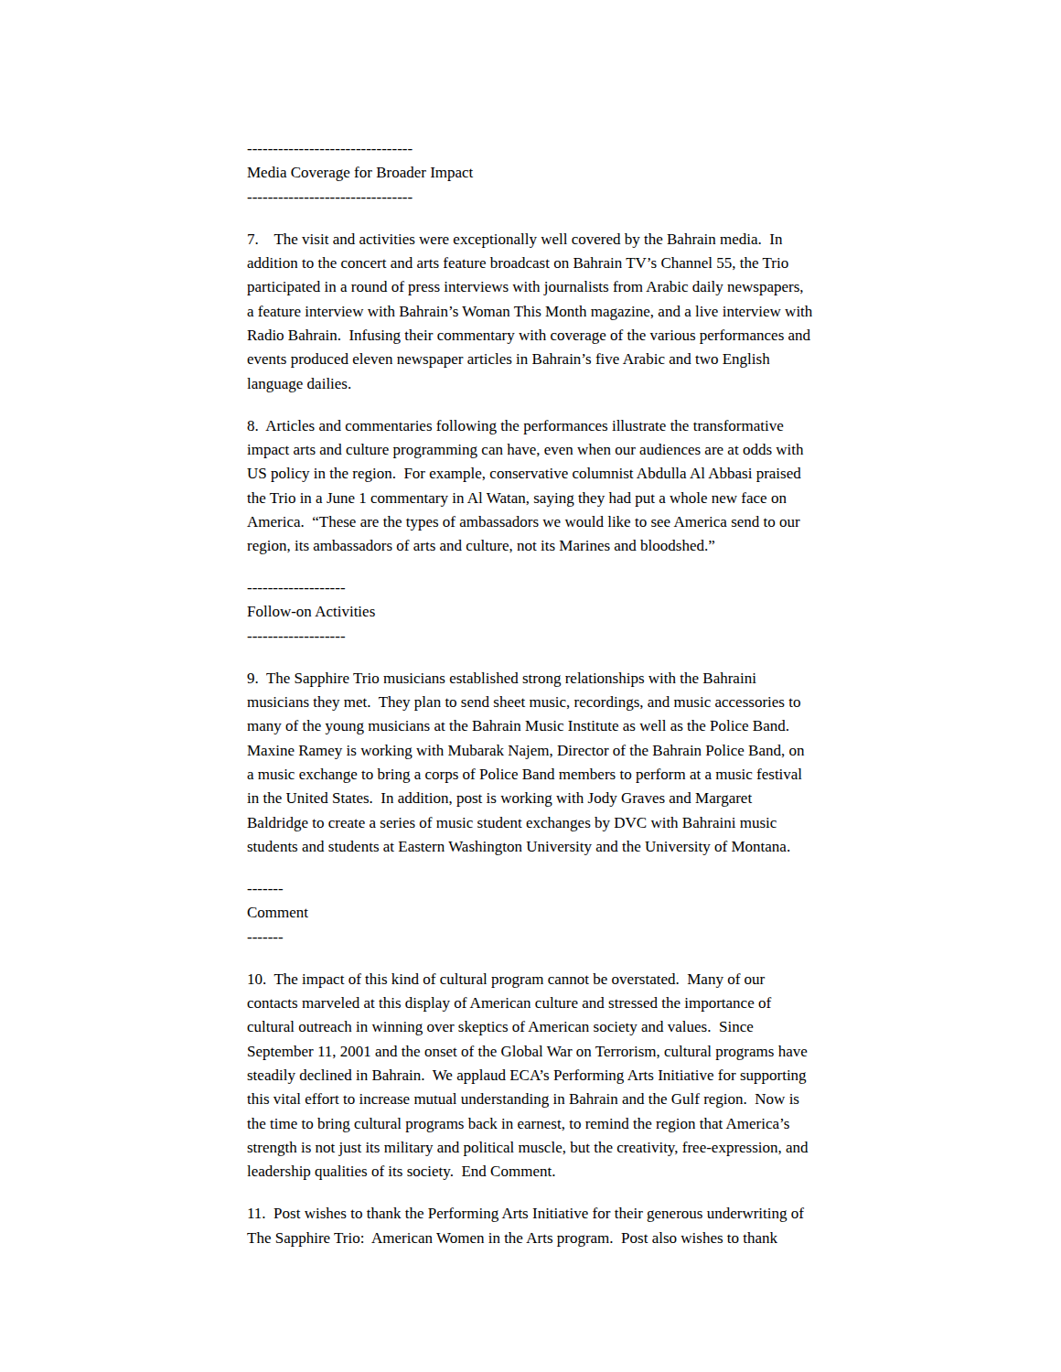--------------------------------
Media Coverage for Broader Impact
--------------------------------
7. The visit and activities were exceptionally well covered by the Bahrain media. In addition to the concert and arts feature broadcast on Bahrain TV’s Channel 55, the Trio participated in a round of press interviews with journalists from Arabic daily newspapers, a feature interview with Bahrain’s Woman This Month magazine, and a live interview with Radio Bahrain. Infusing their commentary with coverage of the various performances and events produced eleven newspaper articles in Bahrain’s five Arabic and two English language dailies.
8. Articles and commentaries following the performances illustrate the transformative impact arts and culture programming can have, even when our audiences are at odds with US policy in the region. For example, conservative columnist Abdulla Al Abbasi praised the Trio in a June 1 commentary in Al Watan, saying they had put a whole new face on America. “These are the types of ambassadors we would like to see America send to our region, its ambassadors of arts and culture, not its Marines and bloodshed.”
-------------------
Follow-on Activities
-------------------
9. The Sapphire Trio musicians established strong relationships with the Bahraini musicians they met. They plan to send sheet music, recordings, and music accessories to many of the young musicians at the Bahrain Music Institute as well as the Police Band. Maxine Ramey is working with Mubarak Najem, Director of the Bahrain Police Band, on a music exchange to bring a corps of Police Band members to perform at a music festival in the United States. In addition, post is working with Jody Graves and Margaret Baldridge to create a series of music student exchanges by DVC with Bahraini music students and students at Eastern Washington University and the University of Montana.
-------
Comment
-------
10. The impact of this kind of cultural program cannot be overstated. Many of our contacts marveled at this display of American culture and stressed the importance of cultural outreach in winning over skeptics of American society and values. Since September 11, 2001 and the onset of the Global War on Terrorism, cultural programs have steadily declined in Bahrain. We applaud ECA’s Performing Arts Initiative for supporting this vital effort to increase mutual understanding in Bahrain and the Gulf region. Now is the time to bring cultural programs back in earnest, to remind the region that America’s strength is not just its military and political muscle, but the creativity, free-expression, and leadership qualities of its society. End Comment.
11. Post wishes to thank the Performing Arts Initiative for their generous underwriting of The Sapphire Trio: American Women in the Arts program. Post also wishes to thank